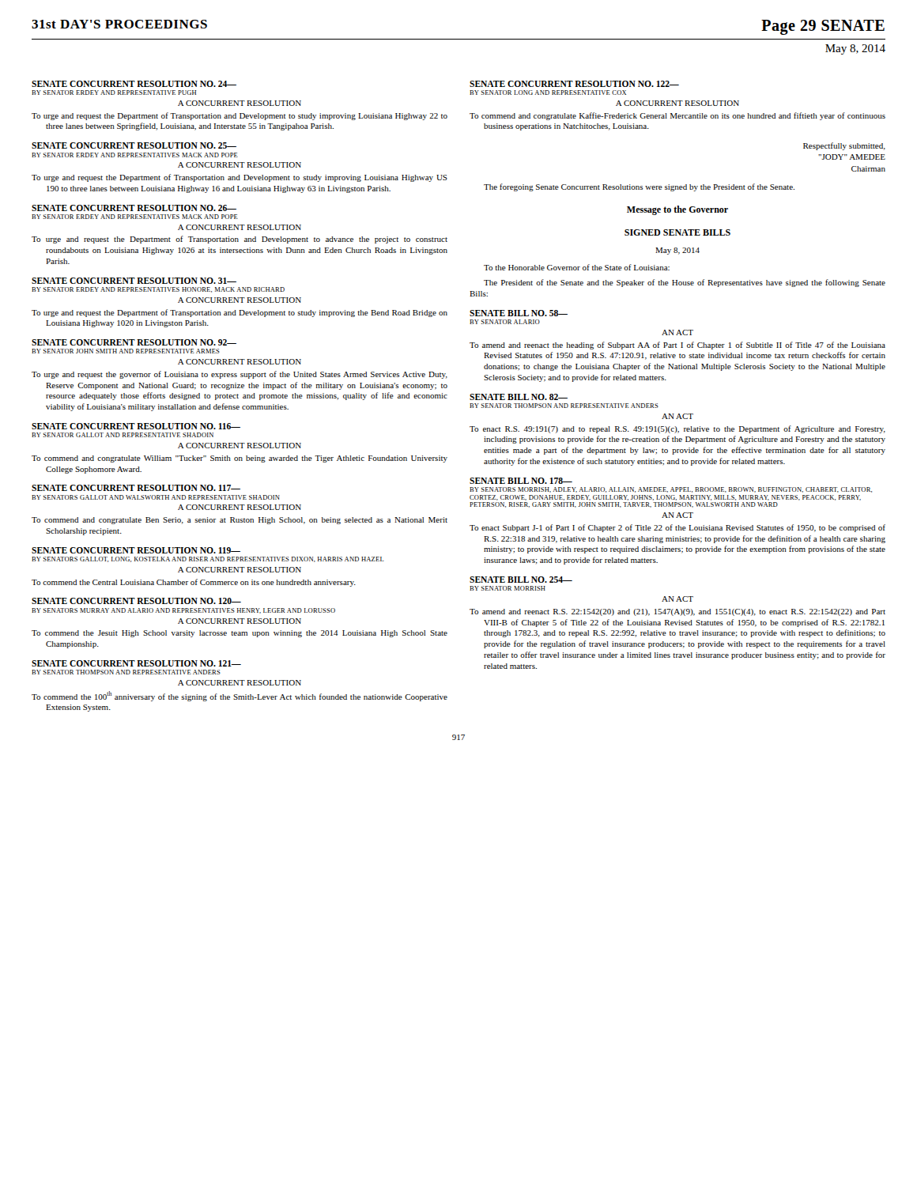31st DAY'S PROCEEDINGS
Page 29 SENATE
May 8, 2014
SENATE CONCURRENT RESOLUTION NO. 24—
BY SENATOR ERDEY AND REPRESENTATIVE PUGH
A CONCURRENT RESOLUTION
To urge and request the Department of Transportation and Development to study improving Louisiana Highway 22 to three lanes between Springfield, Louisiana, and Interstate 55 in Tangipahoa Parish.
SENATE CONCURRENT RESOLUTION NO. 25—
BY SENATOR ERDEY AND REPRESENTATIVES MACK AND POPE
A CONCURRENT RESOLUTION
To urge and request the Department of Transportation and Development to study improving Louisiana Highway US 190 to three lanes between Louisiana Highway 16 and Louisiana Highway 63 in Livingston Parish.
SENATE CONCURRENT RESOLUTION NO. 26—
BY SENATOR ERDEY AND REPRESENTATIVES MACK AND POPE
A CONCURRENT RESOLUTION
To urge and request the Department of Transportation and Development to advance the project to construct roundabouts on Louisiana Highway 1026 at its intersections with Dunn and Eden Church Roads in Livingston Parish.
SENATE CONCURRENT RESOLUTION NO. 31—
BY SENATOR ERDEY AND REPRESENTATIVES HONORE, MACK AND RICHARD
A CONCURRENT RESOLUTION
To urge and request the Department of Transportation and Development to study improving the Bend Road Bridge on Louisiana Highway 1020 in Livingston Parish.
SENATE CONCURRENT RESOLUTION NO. 92—
BY SENATOR JOHN SMITH AND REPRESENTATIVE ARMES
A CONCURRENT RESOLUTION
To urge and request the governor of Louisiana to express support of the United States Armed Services Active Duty, Reserve Component and National Guard; to recognize the impact of the military on Louisiana's economy; to resource adequately those efforts designed to protect and promote the missions, quality of life and economic viability of Louisiana's military installation and defense communities.
SENATE CONCURRENT RESOLUTION NO. 116—
BY SENATOR GALLOT AND REPRESENTATIVE SHADOIN
A CONCURRENT RESOLUTION
To commend and congratulate William "Tucker" Smith on being awarded the Tiger Athletic Foundation University College Sophomore Award.
SENATE CONCURRENT RESOLUTION NO. 117—
BY SENATORS GALLOT AND WALSWORTH AND REPRESENTATIVE SHADOIN
A CONCURRENT RESOLUTION
To commend and congratulate Ben Serio, a senior at Ruston High School, on being selected as a National Merit Scholarship recipient.
SENATE CONCURRENT RESOLUTION NO. 119—
BY SENATORS GALLOT, LONG, KOSTELKA AND RISER AND REPRESENTATIVES DIXON, HARRIS AND HAZEL
A CONCURRENT RESOLUTION
To commend the Central Louisiana Chamber of Commerce on its one hundredth anniversary.
SENATE CONCURRENT RESOLUTION NO. 120—
BY SENATORS MURRAY AND ALARIO AND REPRESENTATIVES HENRY, LEGER AND LORUSSO
A CONCURRENT RESOLUTION
To commend the Jesuit High School varsity lacrosse team upon winning the 2014 Louisiana High School State Championship.
SENATE CONCURRENT RESOLUTION NO. 121—
BY SENATOR THOMPSON AND REPRESENTATIVE ANDERS
A CONCURRENT RESOLUTION
To commend the 100th anniversary of the signing of the Smith-Lever Act which founded the nationwide Cooperative Extension System.
SENATE CONCURRENT RESOLUTION NO. 122—
BY SENATOR LONG AND REPRESENTATIVE COX
A CONCURRENT RESOLUTION
To commend and congratulate Kaffie-Frederick General Mercantile on its one hundred and fiftieth year of continuous business operations in Natchitoches, Louisiana.
Respectfully submitted,
"JODY" AMEDEE
Chairman
The foregoing Senate Concurrent Resolutions were signed by the President of the Senate.
Message to the Governor
SIGNED SENATE BILLS
May 8, 2014
To the Honorable Governor of the State of Louisiana:
The President of the Senate and the Speaker of the House of Representatives have signed the following Senate Bills:
SENATE BILL NO. 58—
BY SENATOR ALARIO
AN ACT
To amend and reenact the heading of Subpart AA of Part I of Chapter 1 of Subtitle II of Title 47 of the Louisiana Revised Statutes of 1950 and R.S. 47:120.91, relative to state individual income tax return checkoffs for certain donations; to change the Louisiana Chapter of the National Multiple Sclerosis Society to the National Multiple Sclerosis Society; and to provide for related matters.
SENATE BILL NO. 82—
BY SENATOR THOMPSON AND REPRESENTATIVE ANDERS
AN ACT
To enact R.S. 49:191(7) and to repeal R.S. 49:191(5)(c), relative to the Department of Agriculture and Forestry, including provisions to provide for the re-creation of the Department of Agriculture and Forestry and the statutory entities made a part of the department by law; to provide for the effective termination date for all statutory authority for the existence of such statutory entities; and to provide for related matters.
SENATE BILL NO. 178—
BY SENATORS MORRISH, ADLEY, ALARIO, ALLAIN, AMEDEE, APPEL, BROOME, BROWN, BUFFINGTON, CHABERT, CLAITOR, CORTEZ, CROWE, DONAHUE, ERDEY, GUILLORY, JOHNS, LONG, MARTINY, MILLS, MURRAY, NEVERS, PEACOCK, PERRY, PETERSON, RISER, GARY SMITH, JOHN SMITH, TARVER, THOMPSON, WALSWORTH AND WARD
AN ACT
To enact Subpart J-1 of Part I of Chapter 2 of Title 22 of the Louisiana Revised Statutes of 1950, to be comprised of R.S. 22:318 and 319, relative to health care sharing ministries; to provide for the definition of a health care sharing ministry; to provide with respect to required disclaimers; to provide for the exemption from provisions of the state insurance laws; and to provide for related matters.
SENATE BILL NO. 254—
BY SENATOR MORRISH
AN ACT
To amend and reenact R.S. 22:1542(20) and (21), 1547(A)(9), and 1551(C)(4), to enact R.S. 22:1542(22) and Part VIII-B of Chapter 5 of Title 22 of the Louisiana Revised Statutes of 1950, to be comprised of R.S. 22:1782.1 through 1782.3, and to repeal R.S. 22:992, relative to travel insurance; to provide with respect to definitions; to provide for the regulation of travel insurance producers; to provide with respect to the requirements for a travel retailer to offer travel insurance under a limited lines travel insurance producer business entity; and to provide for related matters.
917